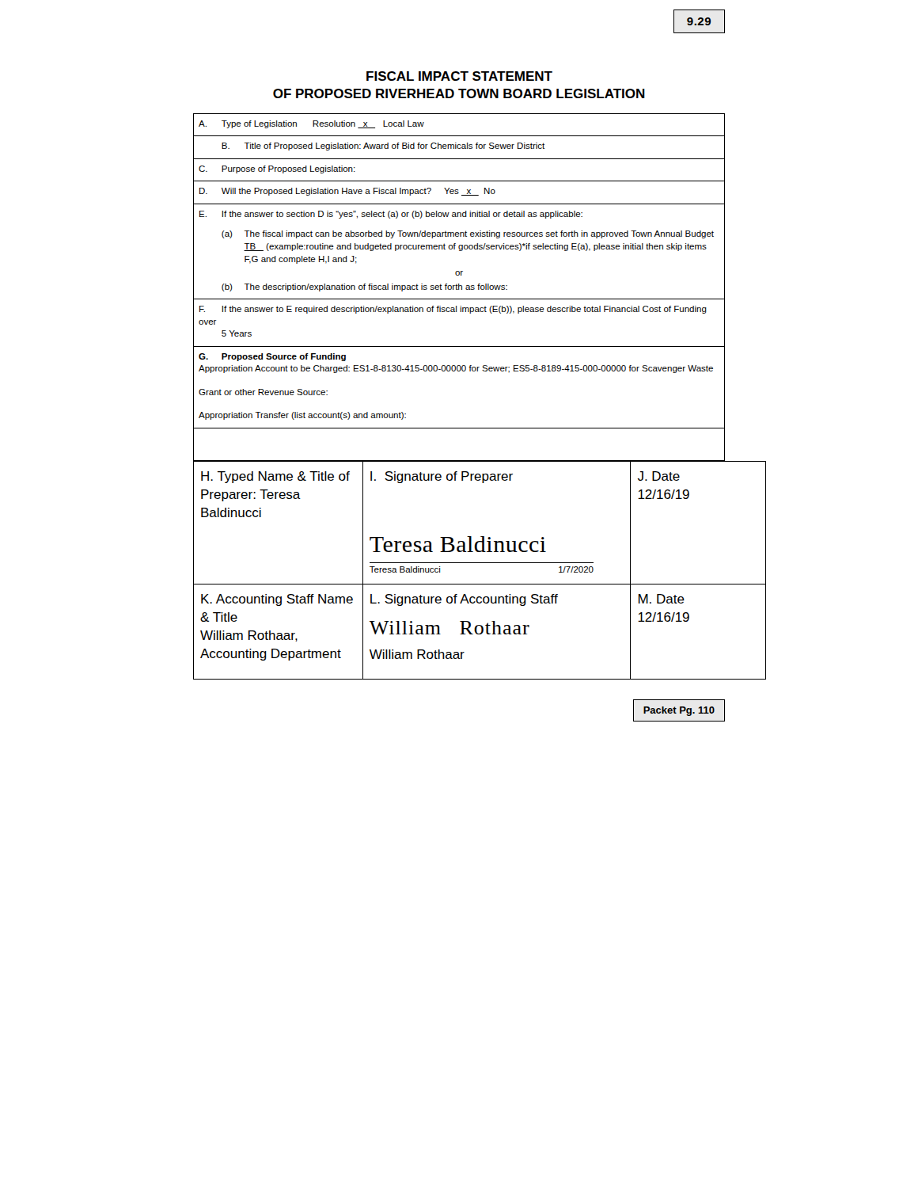9.29
FISCAL IMPACT STATEMENT
OF PROPOSED RIVERHEAD TOWN BOARD LEGISLATION
| A. Type of Legislation Resolution x Local Law |
| B. Title of Proposed Legislation: Award of Bid for Chemicals for Sewer District |
| C. Purpose of Proposed Legislation: |
| D. Will the Proposed Legislation Have a Fiscal Impact? Yes x No |
| E. If the answer to section D is “yes”, select (a) or (b) below and initial or detail as applicable: (a) The fiscal impact can be absorbed by Town/department existing resources set forth in approved Town Annual Budget TB (example:routine and budgeted procurement of goods/services)*if selecting E(a), please initial then skip items F,G and complete H,I and J; or (b) The description/explanation of fiscal impact is set forth as follows: |
| F. If the answer to E required description/explanation of fiscal impact (E(b)), please describe total Financial Cost of Funding over 5 Years |
| G. Proposed Source of Funding Appropriation Account to be Charged: ES1-8-8130-415-000-00000 for Sewer; ES5-8-8189-415-000-00000 for Scavenger Waste Grant or other Revenue Source: Appropriation Transfer (list account(s) and amount): |
| H. Typed Name & Title of Preparer: Teresa Baldinucci | I. Signature of Preparer Teresa Baldinucci Teresa Baldinucci 1/7/2020 | J. Date 12/16/19 |
| K. Accounting Staff Name & Title William Rothaar, Accounting Department | L. Signature of Accounting Staff William Rothaar William Rothaar | M. Date 12/16/19 |
Packet Pg. 110